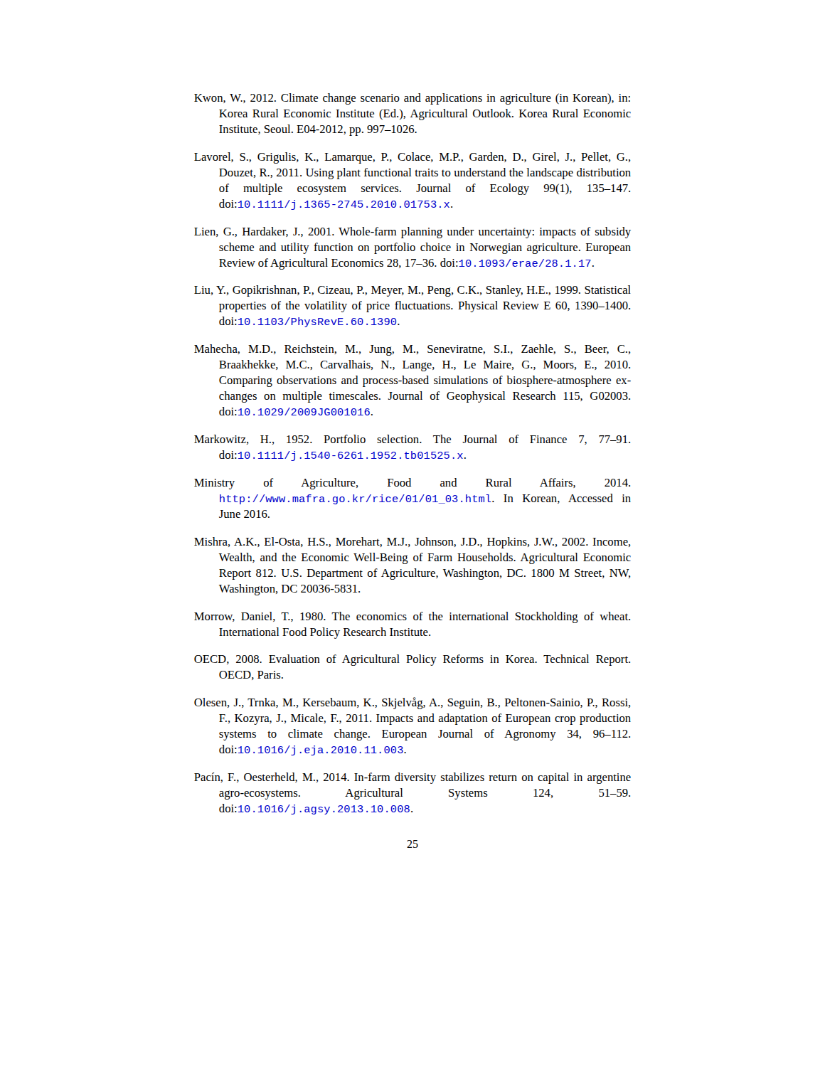Kwon, W., 2012. Climate change scenario and applications in agriculture (in Korean), in: Korea Rural Economic Institute (Ed.), Agricultural Outlook. Korea Rural Economic Institute, Seoul. E04-2012, pp. 997–1026.
Lavorel, S., Grigulis, K., Lamarque, P., Colace, M.P., Garden, D., Girel, J., Pellet, G., Douzet, R., 2011. Using plant functional traits to understand the landscape distribution of multiple ecosystem services. Journal of Ecology 99(1), 135–147. doi:10.1111/j.1365-2745.2010.01753.x.
Lien, G., Hardaker, J., 2001. Whole-farm planning under uncertainty: impacts of subsidy scheme and utility function on portfolio choice in Norwegian agriculture. European Review of Agricultural Economics 28, 17–36. doi:10.1093/erae/28.1.17.
Liu, Y., Gopikrishnan, P., Cizeau, P., Meyer, M., Peng, C.K., Stanley, H.E., 1999. Statistical properties of the volatility of price fluctuations. Physical Review E 60, 1390–1400. doi:10.1103/PhysRevE.60.1390.
Mahecha, M.D., Reichstein, M., Jung, M., Seneviratne, S.I., Zaehle, S., Beer, C., Braakhekke, M.C., Carvalhais, N., Lange, H., Le Maire, G., Moors, E., 2010. Comparing observations and process-based simulations of biosphere-atmosphere exchanges on multiple timescales. Journal of Geophysical Research 115, G02003. doi:10.1029/2009JG001016.
Markowitz, H., 1952. Portfolio selection. The Journal of Finance 7, 77–91. doi:10.1111/j.1540-6261.1952.tb01525.x.
Ministry of Agriculture, Food and Rural Affairs, 2014. http://www.mafra.go.kr/rice/01/01_03.html. In Korean, Accessed in June 2016.
Mishra, A.K., El-Osta, H.S., Morehart, M.J., Johnson, J.D., Hopkins, J.W., 2002. Income, Wealth, and the Economic Well-Being of Farm Households. Agricultural Economic Report 812. U.S. Department of Agriculture, Washington, DC. 1800 M Street, NW, Washington, DC 20036-5831.
Morrow, Daniel, T., 1980. The economics of the international Stockholding of wheat. International Food Policy Research Institute.
OECD, 2008. Evaluation of Agricultural Policy Reforms in Korea. Technical Report. OECD, Paris.
Olesen, J., Trnka, M., Kersebaum, K., Skjelvåg, A., Seguin, B., Peltonen-Sainio, P., Rossi, F., Kozyra, J., Micale, F., 2011. Impacts and adaptation of European crop production systems to climate change. European Journal of Agronomy 34, 96–112. doi:10.1016/j.eja.2010.11.003.
Pacín, F., Oesterheld, M., 2014. In-farm diversity stabilizes return on capital in argentine agro-ecosystems. Agricultural Systems 124, 51–59. doi:10.1016/j.agsy.2013.10.008.
25